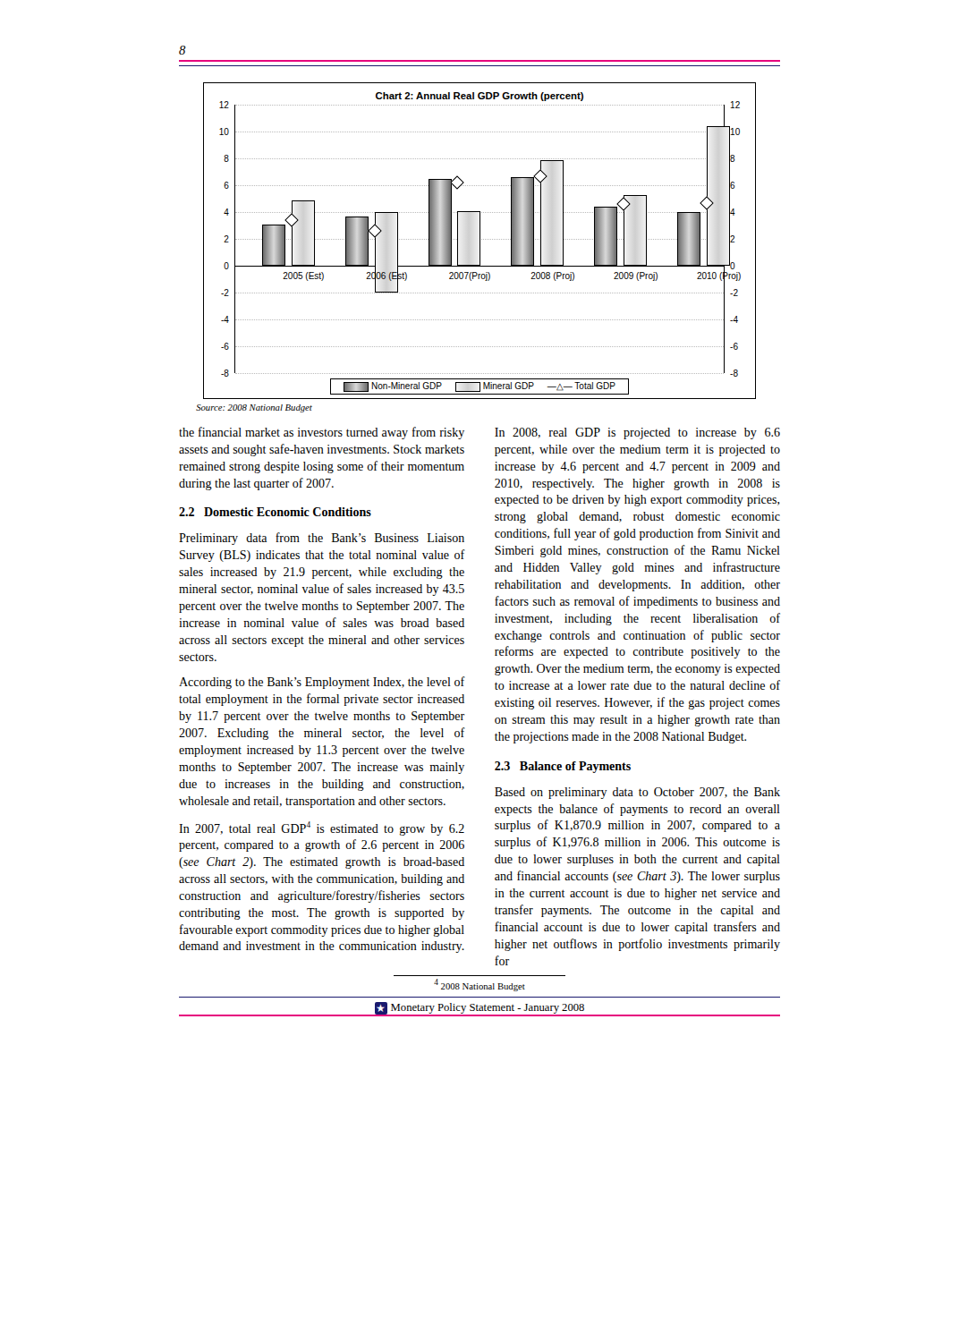8
Chart 2: Annual Real GDP Growth (percent)
12
10
8
6
4
2
0
-2
-4
-6
-8
12
10
8
6
4
2
0
-2
-4
-6
-8
2005 (Est)
2006 (Est)
2007(Proj)
2008 (Proj)
2009 (Proj)
2010 (Proj)
Non-Mineral GDP Mineral GDP —△— Total GDP
Source: 2008 National Budget
the financial market as investors turned away from risky assets and sought safe-haven investments. Stock markets remained strong despite losing some of their momentum during the last quarter of 2007.
2.2 Domestic Economic Conditions
Preliminary data from the Bank’s Business Liaison Survey (BLS) indicates that the total nominal value of sales increased by 21.9 percent, while excluding the mineral sector, nominal value of sales increased by 43.5 percent over the twelve months to September 2007. The increase in nominal value of sales was broad based across all sectors except the mineral and other services sectors.
According to the Bank’s Employment Index, the level of total employment in the formal private sector increased by 11.7 percent over the twelve months to September 2007. Excluding the mineral sector, the level of employment increased by 11.3 percent over the twelve months to September 2007. The increase was mainly due to increases in the building and construction, wholesale and retail, transportation and other sectors.
In 2007, total real GDP4 is estimated to grow by 6.2 percent, compared to a growth of 2.6 percent in 2006 (see Chart 2). The estimated growth is broad-based across all sectors, with the communication, building and construction and agriculture/forestry/fisheries sectors contributing the most. The growth is supported by favourable export commodity prices due to higher global demand and investment in the communication industry. In 2008, real GDP is projected to increase by 6.6 percent, while over the medium term it is projected to increase by 4.6 percent and 4.7 percent in 2009 and 2010, respectively. The higher growth in 2008 is expected to be driven by high export commodity prices, strong global demand, robust domestic economic conditions, full year of gold production from Sinivit and Simberi gold mines, construction of the Ramu Nickel and Hidden Valley gold mines and infrastructure rehabilitation and developments. In addition, other factors such as removal of impediments to business and investment, including the recent liberalisation of exchange controls and continuation of public sector reforms are expected to contribute positively to the growth. Over the medium term, the economy is expected to increase at a lower rate due to the natural decline of existing oil reserves. However, if the gas project comes on stream this may result in a higher growth rate than the projections made in the 2008 National Budget.
2.3 Balance of Payments
Based on preliminary data to October 2007, the Bank expects the balance of payments to record an overall surplus of K1,870.9 million in 2007, compared to a surplus of K1,976.8 million in 2006. This outcome is due to lower surpluses in both the current and capital and financial accounts (see Chart 3). The lower surplus in the current account is due to higher net service and transfer payments. The outcome in the capital and financial account is due to lower capital transfers and higher net outflows in portfolio investments primarily for
4 2008 National Budget
★Monetary Policy Statement - January 2008